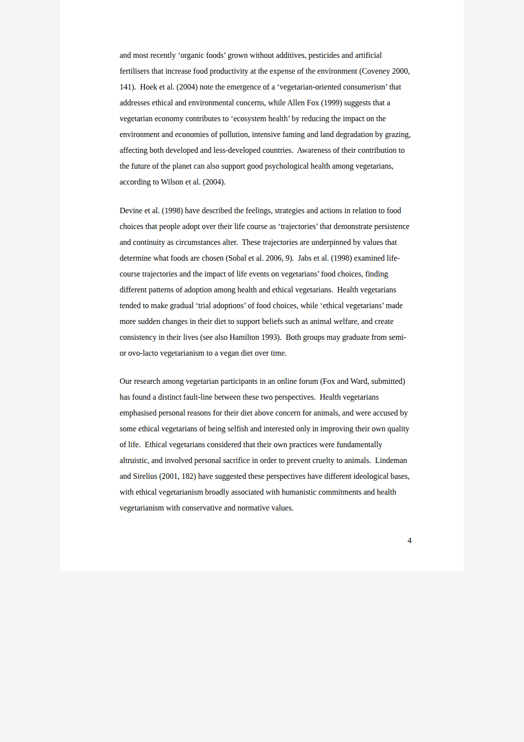and most recently ‘organic foods’ grown without additives, pesticides and artificial fertilisers that increase food productivity at the expense of the environment (Coveney 2000, 141). Hoek et al. (2004) note the emergence of a ‘vegetarian-oriented consumerism’ that addresses ethical and environmental concerns, while Allen Fox (1999) suggests that a vegetarian economy contributes to ‘ecosystem health’ by reducing the impact on the environment and economies of pollution, intensive faming and land degradation by grazing, affecting both developed and less-developed countries. Awareness of their contribution to the future of the planet can also support good psychological health among vegetarians, according to Wilson et al. (2004).
Devine et al. (1998) have described the feelings, strategies and actions in relation to food choices that people adopt over their life course as ‘trajectories’ that demonstrate persistence and continuity as circumstances alter. These trajectories are underpinned by values that determine what foods are chosen (Sobal et al. 2006, 9). Jabs et al. (1998) examined life-course trajectories and the impact of life events on vegetarians’ food choices, finding different patterns of adoption among health and ethical vegetarians. Health vegetarians tended to make gradual ‘trial adoptions’ of food choices, while ‘ethical vegetarians’ made more sudden changes in their diet to support beliefs such as animal welfare, and create consistency in their lives (see also Hamilton 1993). Both groups may graduate from semi- or ovo-lacto vegetarianism to a vegan diet over time.
Our research among vegetarian participants in an online forum (Fox and Ward, submitted) has found a distinct fault-line between these two perspectives. Health vegetarians emphasised personal reasons for their diet above concern for animals, and were accused by some ethical vegetarians of being selfish and interested only in improving their own quality of life. Ethical vegetarians considered that their own practices were fundamentally altruistic, and involved personal sacrifice in order to prevent cruelty to animals. Lindeman and Sirelius (2001, 182) have suggested these perspectives have different ideological bases, with ethical vegetarianism broadly associated with humanistic commitments and health vegetarianism with conservative and normative values.
4